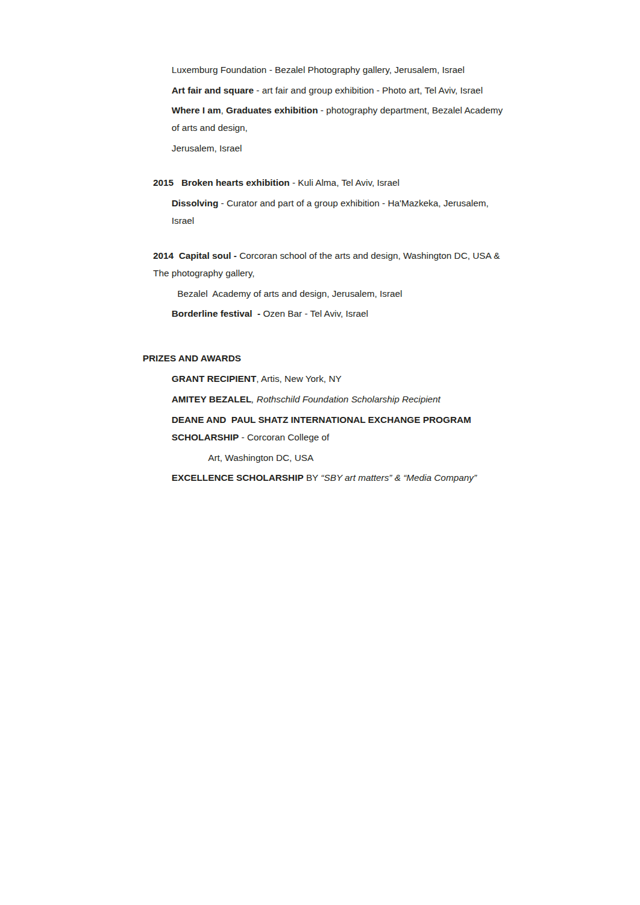Luxemburg Foundation - Bezalel Photography gallery, Jerusalem, Israel
Art fair and square - art fair and group exhibition - Photo art, Tel Aviv, Israel
Where I am, Graduates exhibition - photography department, Bezalel Academy of arts and design,
Jerusalem, Israel
2015 Broken hearts exhibition - Kuli Alma, Tel Aviv, Israel
Dissolving - Curator and part of a group exhibition - Ha'Mazkeka, Jerusalem, Israel
2014 Capital soul - Corcoran school of the arts and design, Washington DC, USA & The photography gallery,
Bezalel Academy of arts and design, Jerusalem, Israel
Borderline festival - Ozen Bar - Tel Aviv, Israel
PRIZES AND AWARDS
GRANT RECIPIENT, Artis, New York, NY
AMITEY BEZALEL, Rothschild Foundation Scholarship Recipient
DEANE AND PAUL SHATZ INTERNATIONAL EXCHANGE PROGRAM SCHOLARSHIP - Corcoran College of
Art, Washington DC, USA
EXCELLENCE SCHOLARSHIP BY “SBY art matters” & “Media Company”